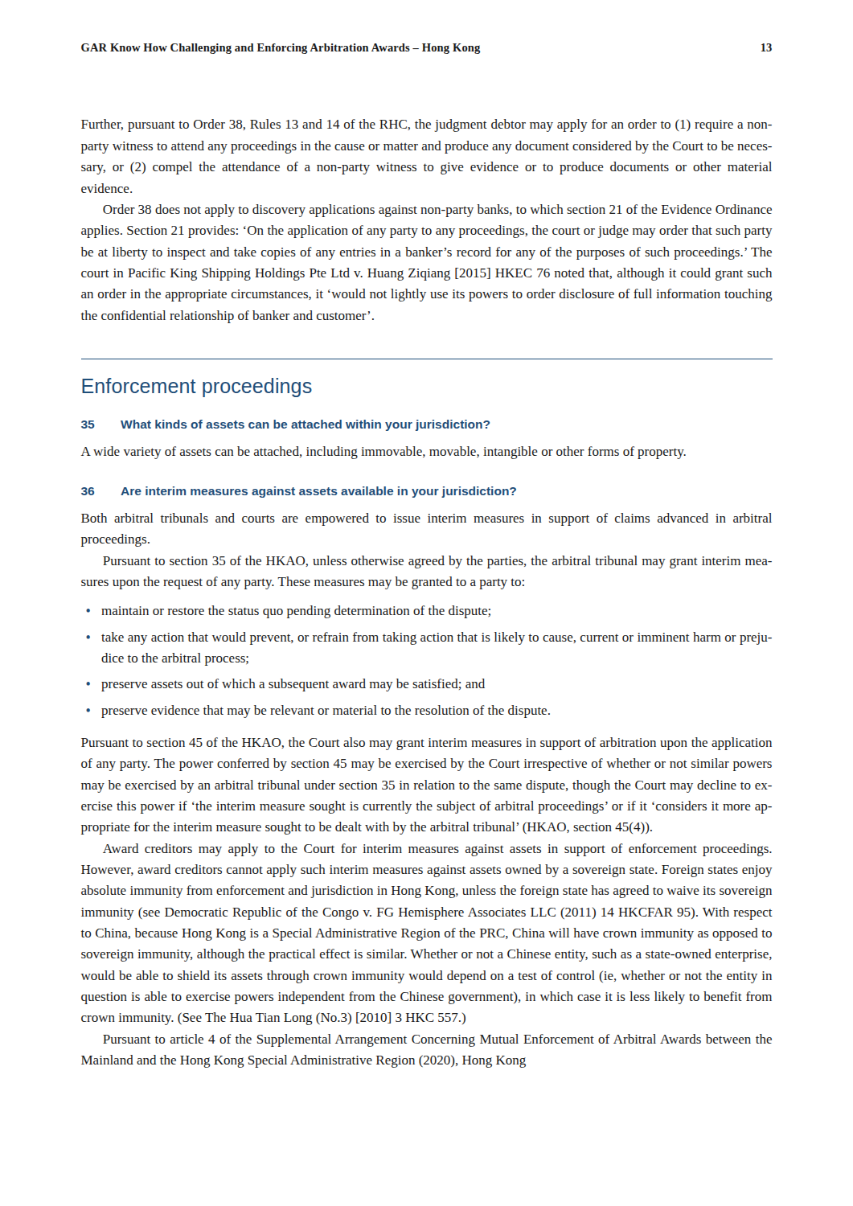GAR Know How Challenging and Enforcing Arbitration Awards – Hong Kong 13
Further, pursuant to Order 38, Rules 13 and 14 of the RHC, the judgment debtor may apply for an order to (1) require a non-party witness to attend any proceedings in the cause or matter and produce any document considered by the Court to be necessary, or (2) compel the attendance of a non-party witness to give evidence or to produce documents or other material evidence.
Order 38 does not apply to discovery applications against non-party banks, to which section 21 of the Evidence Ordinance applies. Section 21 provides: ‘On the application of any party to any proceedings, the court or judge may order that such party be at liberty to inspect and take copies of any entries in a banker’s record for any of the purposes of such proceedings.’ The court in Pacific King Shipping Holdings Pte Ltd v. Huang Ziqiang [2015] HKEC 76 noted that, although it could grant such an order in the appropriate circumstances, it ‘would not lightly use its powers to order disclosure of full information touching the confidential relationship of banker and customer’.
Enforcement proceedings
35 What kinds of assets can be attached within your jurisdiction?
A wide variety of assets can be attached, including immovable, movable, intangible or other forms of property.
36 Are interim measures against assets available in your jurisdiction?
Both arbitral tribunals and courts are empowered to issue interim measures in support of claims advanced in arbitral proceedings.
Pursuant to section 35 of the HKAO, unless otherwise agreed by the parties, the arbitral tribunal may grant interim measures upon the request of any party. These measures may be granted to a party to:
maintain or restore the status quo pending determination of the dispute;
take any action that would prevent, or refrain from taking action that is likely to cause, current or imminent harm or prejudice to the arbitral process;
preserve assets out of which a subsequent award may be satisfied; and
preserve evidence that may be relevant or material to the resolution of the dispute.
Pursuant to section 45 of the HKAO, the Court also may grant interim measures in support of arbitration upon the application of any party. The power conferred by section 45 may be exercised by the Court irrespective of whether or not similar powers may be exercised by an arbitral tribunal under section 35 in relation to the same dispute, though the Court may decline to exercise this power if ‘the interim measure sought is currently the subject of arbitral proceedings’ or if it ‘considers it more appropriate for the interim measure sought to be dealt with by the arbitral tribunal’ (HKAO, section 45(4)).
Award creditors may apply to the Court for interim measures against assets in support of enforcement proceedings. However, award creditors cannot apply such interim measures against assets owned by a sovereign state. Foreign states enjoy absolute immunity from enforcement and jurisdiction in Hong Kong, unless the foreign state has agreed to waive its sovereign immunity (see Democratic Republic of the Congo v. FG Hemisphere Associates LLC (2011) 14 HKCFAR 95). With respect to China, because Hong Kong is a Special Administrative Region of the PRC, China will have crown immunity as opposed to sovereign immunity, although the practical effect is similar. Whether or not a Chinese entity, such as a state-owned enterprise, would be able to shield its assets through crown immunity would depend on a test of control (ie, whether or not the entity in question is able to exercise powers independent from the Chinese government), in which case it is less likely to benefit from crown immunity. (See The Hua Tian Long (No.3) [2010] 3 HKC 557.)
Pursuant to article 4 of the Supplemental Arrangement Concerning Mutual Enforcement of Arbitral Awards between the Mainland and the Hong Kong Special Administrative Region (2020), Hong Kong